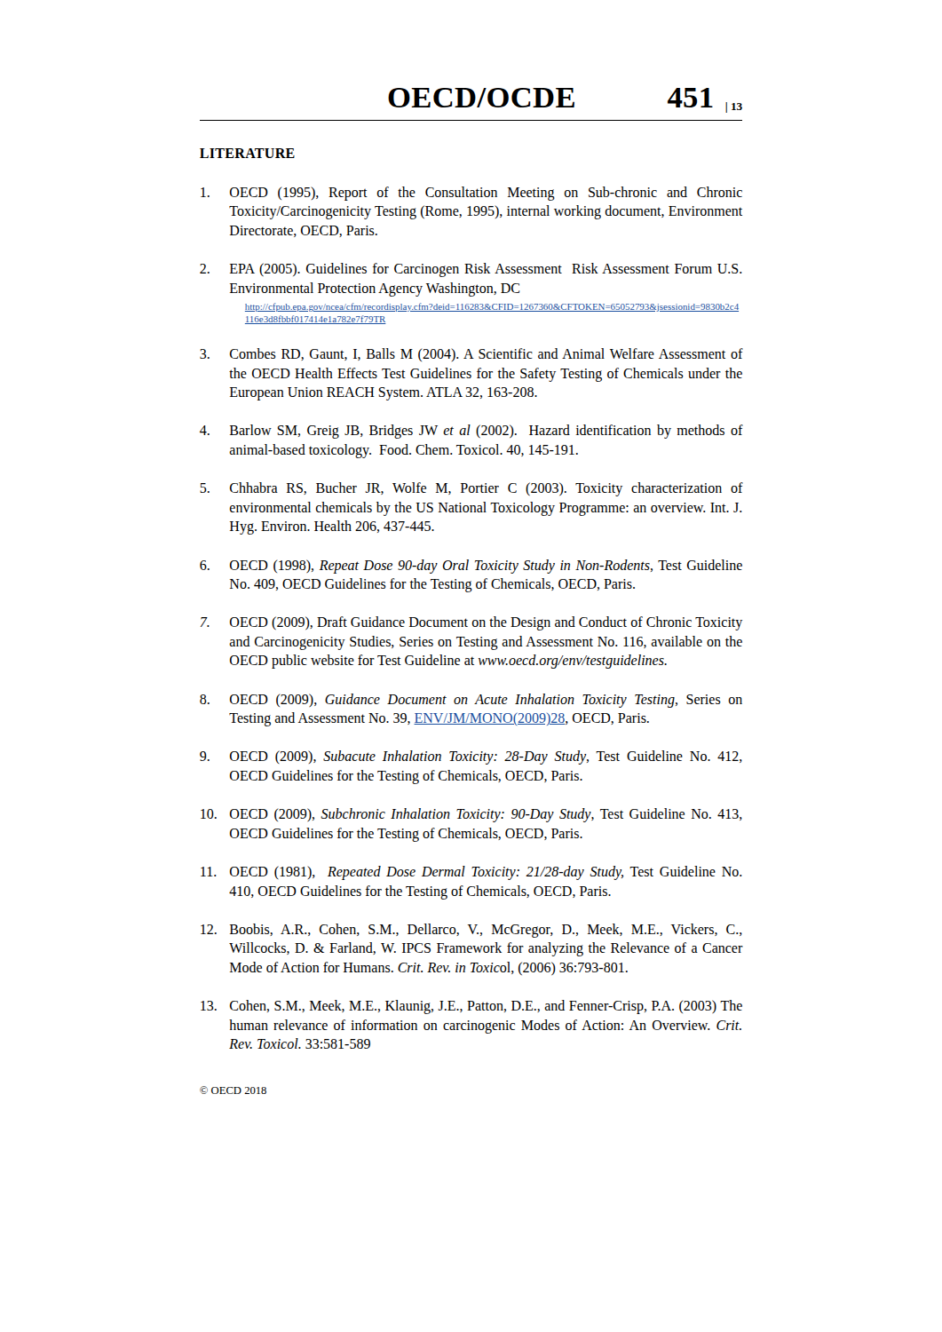OECD/OCDE
451
| 13
LITERATURE
OECD (1995), Report of the Consultation Meeting on Sub-chronic and Chronic Toxicity/Carcinogenicity Testing (Rome, 1995), internal working document, Environment Directorate, OECD, Paris.
EPA (2005). Guidelines for Carcinogen Risk Assessment Risk Assessment Forum U.S. Environmental Protection Agency Washington, DC http://cfpub.epa.gov/ncea/cfm/recordisplay.cfm?deid=116283&CFID=1267360&CFTOKEN=65052793&jsessionid=9830b2c4116e3d8fbbf017414e1a782e7f79TR
Combes RD, Gaunt, I, Balls M (2004). A Scientific and Animal Welfare Assessment of the OECD Health Effects Test Guidelines for the Safety Testing of Chemicals under the European Union REACH System. ATLA 32, 163-208.
Barlow SM, Greig JB, Bridges JW et al (2002). Hazard identification by methods of animal-based toxicology. Food. Chem. Toxicol. 40, 145-191.
Chhabra RS, Bucher JR, Wolfe M, Portier C (2003). Toxicity characterization of environmental chemicals by the US National Toxicology Programme: an overview. Int. J. Hyg. Environ. Health 206, 437-445.
OECD (1998), Repeat Dose 90-day Oral Toxicity Study in Non-Rodents, Test Guideline No. 409, OECD Guidelines for the Testing of Chemicals, OECD, Paris.
OECD (2009), Draft Guidance Document on the Design and Conduct of Chronic Toxicity and Carcinogenicity Studies, Series on Testing and Assessment No. 116, available on the OECD public website for Test Guideline at www.oecd.org/env/testguidelines.
OECD (2009), Guidance Document on Acute Inhalation Toxicity Testing, Series on Testing and Assessment No. 39, ENV/JM/MONO(2009)28, OECD, Paris.
OECD (2009), Subacute Inhalation Toxicity: 28-Day Study, Test Guideline No. 412, OECD Guidelines for the Testing of Chemicals, OECD, Paris.
OECD (2009), Subchronic Inhalation Toxicity: 90-Day Study, Test Guideline No. 413, OECD Guidelines for the Testing of Chemicals, OECD, Paris.
OECD (1981), Repeated Dose Dermal Toxicity: 21/28-day Study, Test Guideline No. 410, OECD Guidelines for the Testing of Chemicals, OECD, Paris.
Boobis, A.R., Cohen, S.M., Dellarco, V., McGregor, D., Meek, M.E., Vickers, C., Willcocks, D. & Farland, W. IPCS Framework for analyzing the Relevance of a Cancer Mode of Action for Humans. Crit. Rev. in Toxicol, (2006) 36:793-801.
Cohen, S.M., Meek, M.E., Klaunig, J.E., Patton, D.E., and Fenner-Crisp, P.A. (2003) The human relevance of information on carcinogenic Modes of Action: An Overview. Crit. Rev. Toxicol. 33:581-589
© OECD 2018